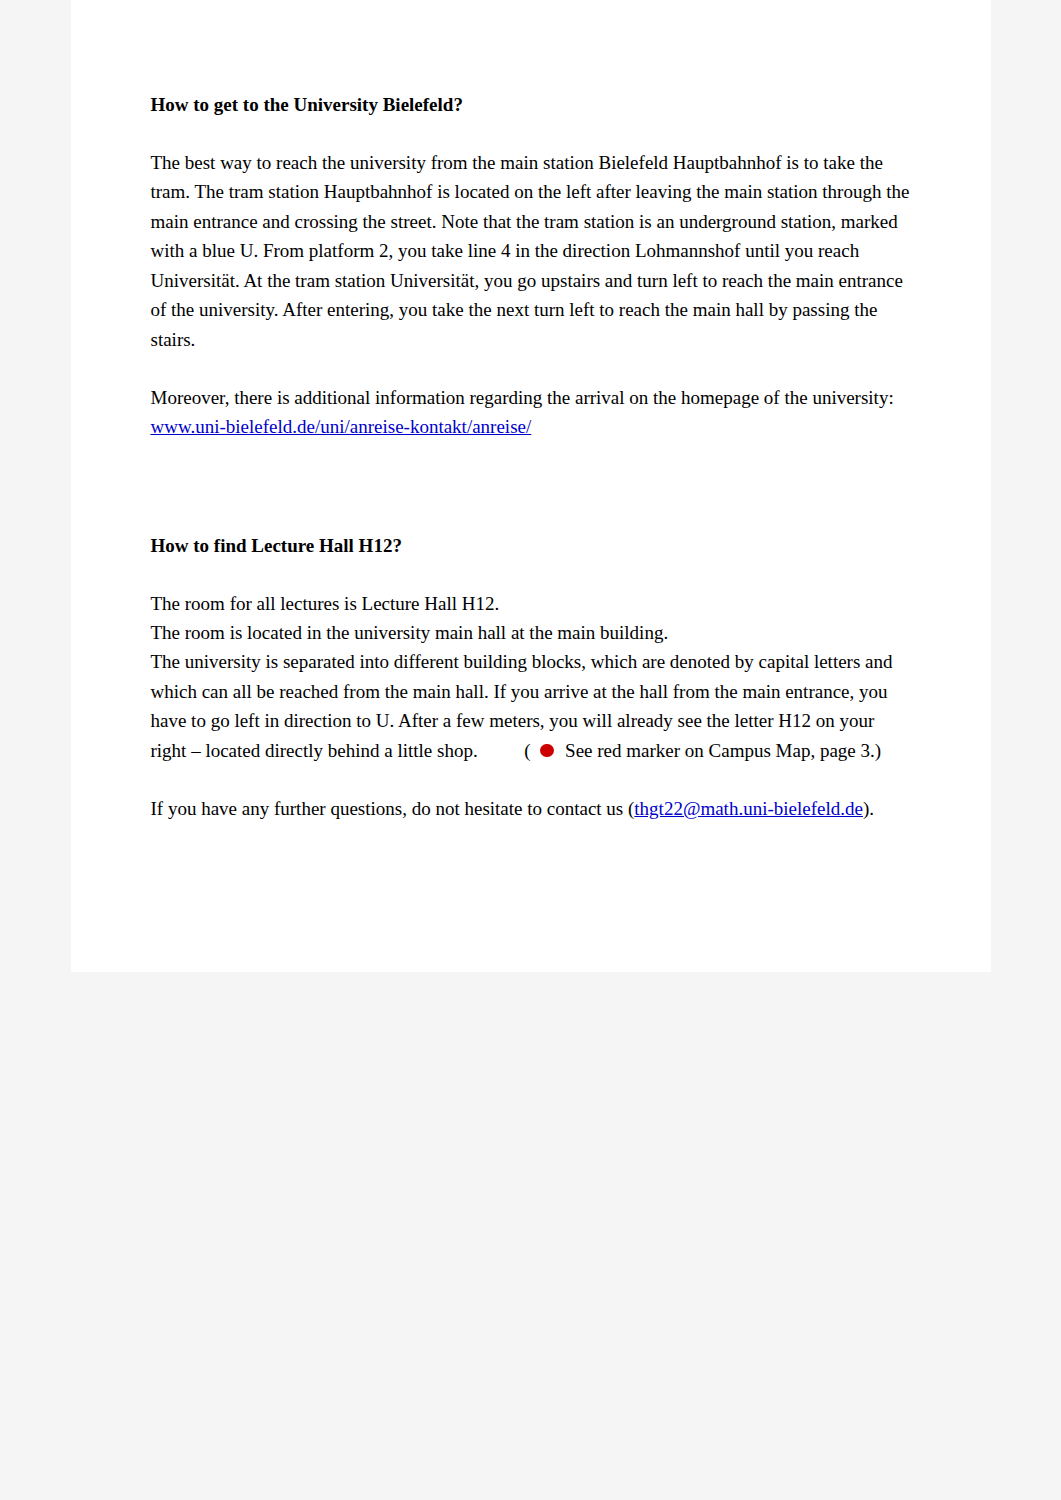How to get to the University Bielefeld?
The best way to reach the university from the main station Bielefeld Hauptbahnhof is to take the tram. The tram station Hauptbahnhof is located on the left after leaving the main station through the main entrance and crossing the street. Note that the tram station is an underground station, marked with a blue U. From platform 2, you take line 4 in the direction Lohmannshof until you reach Universität. At the tram station Universität, you go upstairs and turn left to reach the main entrance of the university. After entering, you take the next turn left to reach the main hall by passing the stairs.
Moreover, there is additional information regarding the arrival on the homepage of the university: www.uni-bielefeld.de/uni/anreise-kontakt/anreise/
How to find Lecture Hall H12?
The room for all lectures is Lecture Hall H12.
The room is located in the university main hall at the main building.
The university is separated into different building blocks, which are denoted by capital letters and which can all be reached from the main hall. If you arrive at the hall from the main entrance, you have to go left in direction to U. After a few meters, you will already see the letter H12 on your right – located directly behind a little shop. ( See red marker on Campus Map, page 3.)
If you have any further questions, do not hesitate to contact us (thgt22@math.uni-bielefeld.de).